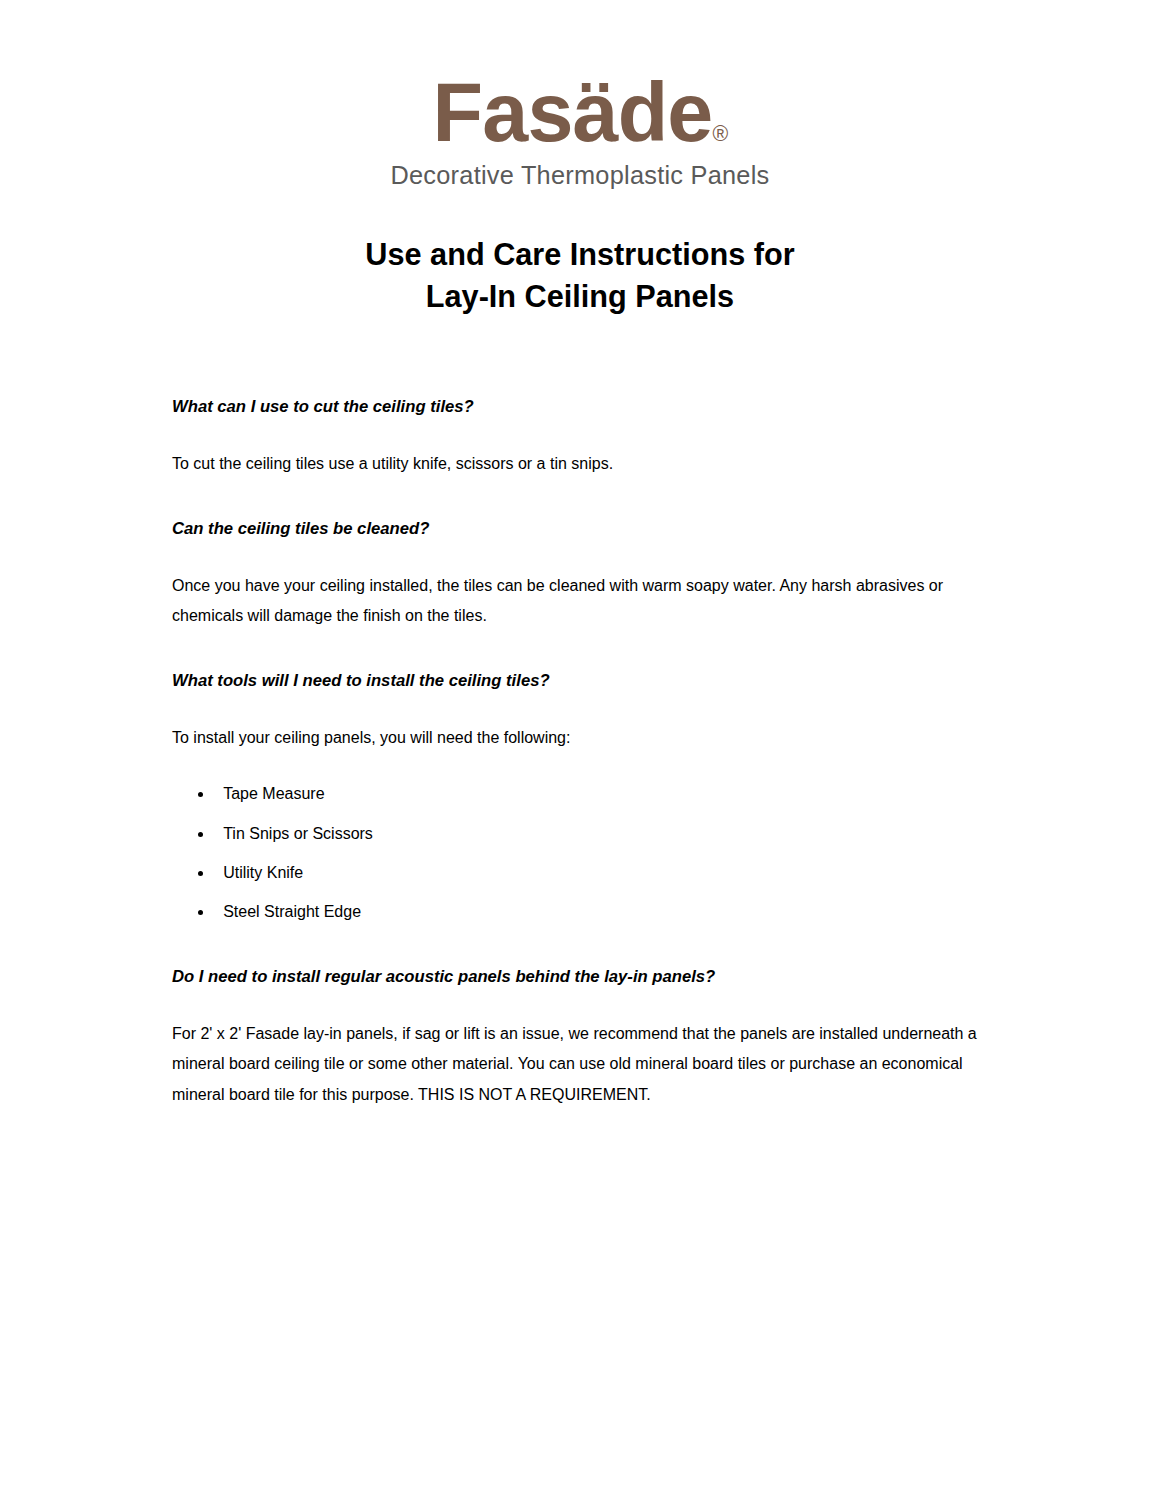Fasäde®
Decorative Thermoplastic Panels
Use and Care Instructions for
Lay-In Ceiling Panels
What can I use to cut the ceiling tiles?
To cut the ceiling tiles use a utility knife, scissors or a tin snips.
Can the ceiling tiles be cleaned?
Once you have your ceiling installed, the tiles can be cleaned with warm soapy water. Any harsh abrasives or chemicals will damage the finish on the tiles.
What tools will I need to install the ceiling tiles?
To install your ceiling panels, you will need the following:
Tape Measure
Tin Snips or Scissors
Utility Knife
Steel Straight Edge
Do I need to install regular acoustic panels behind the lay-in panels?
For 2' x 2' Fasade lay-in panels, if sag or lift is an issue, we recommend that the panels are installed underneath a mineral board ceiling tile or some other material. You can use old mineral board tiles or purchase an economical mineral board tile for this purpose. THIS IS NOT A REQUIREMENT.